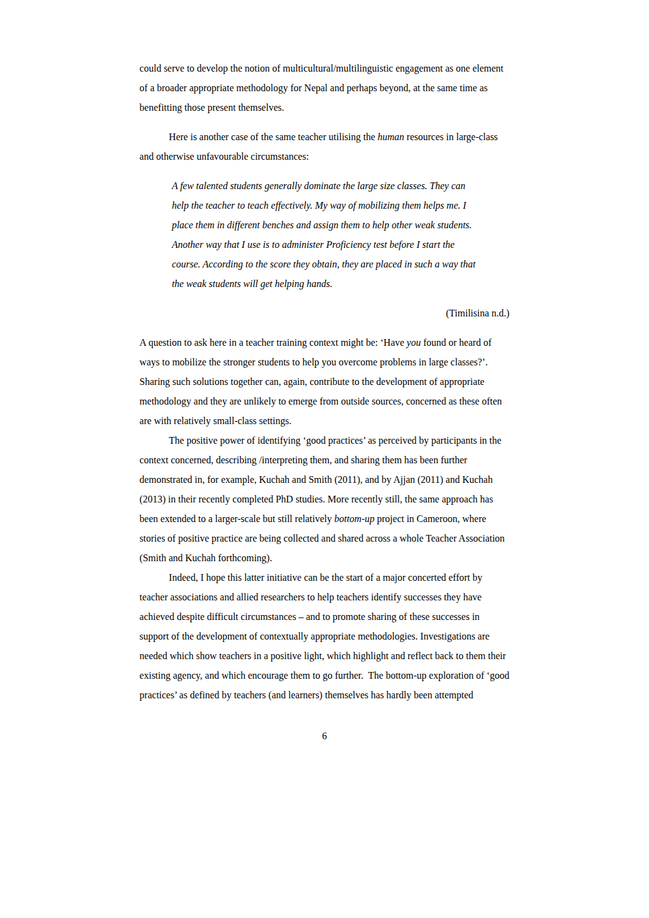could serve to develop the notion of multicultural/multilinguistic engagement as one element of a broader appropriate methodology for Nepal and perhaps beyond, at the same time as benefitting those present themselves.
Here is another case of the same teacher utilising the human resources in large-class and otherwise unfavourable circumstances:
A few talented students generally dominate the large size classes. They can help the teacher to teach effectively. My way of mobilizing them helps me. I place them in different benches and assign them to help other weak students. Another way that I use is to administer Proficiency test before I start the course. According to the score they obtain, they are placed in such a way that the weak students will get helping hands.
(Timilisina n.d.)
A question to ask here in a teacher training context might be: ‘Have you found or heard of ways to mobilize the stronger students to help you overcome problems in large classes?’. Sharing such solutions together can, again, contribute to the development of appropriate methodology and they are unlikely to emerge from outside sources, concerned as these often are with relatively small-class settings.
The positive power of identifying ‘good practices’ as perceived by participants in the context concerned, describing /interpreting them, and sharing them has been further demonstrated in, for example, Kuchah and Smith (2011), and by Ajjan (2011) and Kuchah (2013) in their recently completed PhD studies. More recently still, the same approach has been extended to a larger-scale but still relatively bottom-up project in Cameroon, where stories of positive practice are being collected and shared across a whole Teacher Association (Smith and Kuchah forthcoming).
Indeed, I hope this latter initiative can be the start of a major concerted effort by teacher associations and allied researchers to help teachers identify successes they have achieved despite difficult circumstances – and to promote sharing of these successes in support of the development of contextually appropriate methodologies. Investigations are needed which show teachers in a positive light, which highlight and reflect back to them their existing agency, and which encourage them to go further. The bottom-up exploration of ‘good practices’ as defined by teachers (and learners) themselves has hardly been attempted
6